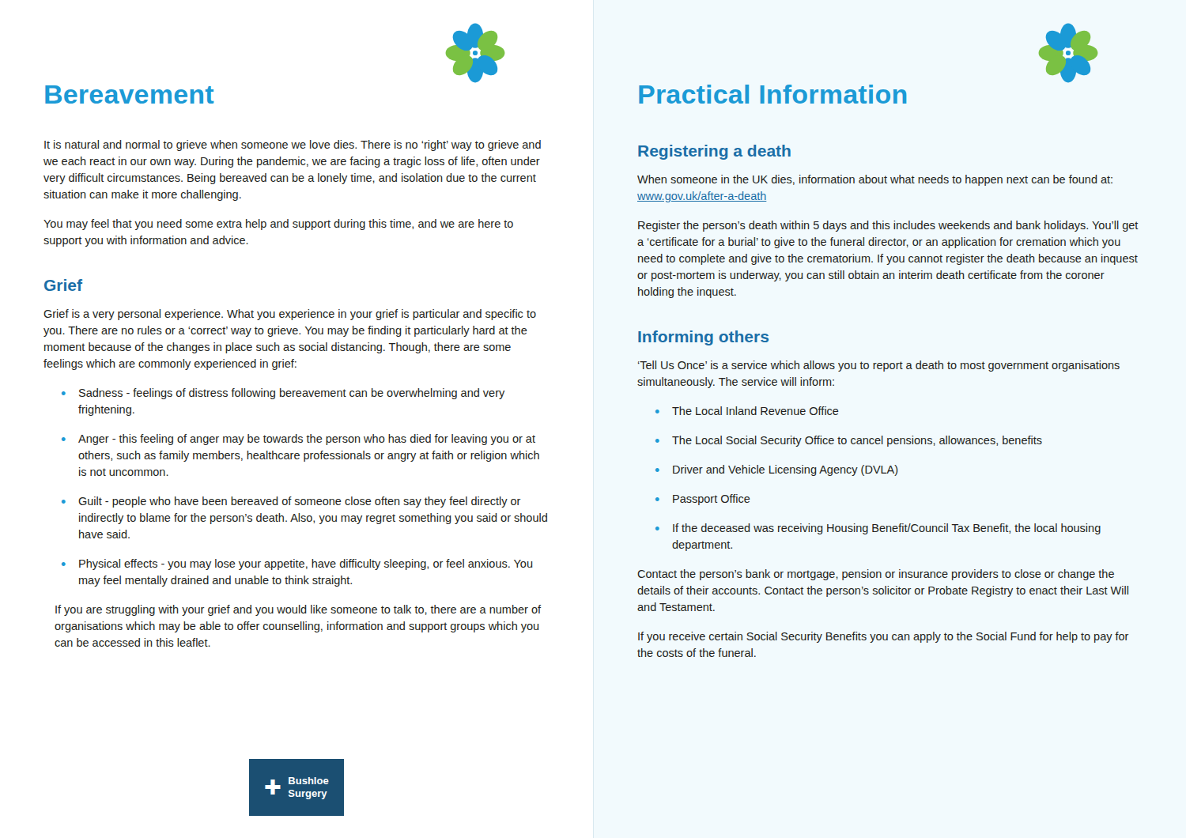Bereavement
It is natural and normal to grieve when someone we love dies. There is no ‘right’ way to grieve and we each react in our own way. During the pandemic, we are facing a tragic loss of life, often under very difficult circumstances. Being bereaved can be a lonely time, and isolation due to the current situation can make it more challenging.
You may feel that you need some extra help and support during this time, and we are here to support you with information and advice.
Grief
Grief is a very personal experience. What you experience in your grief is particular and specific to you. There are no rules or a ‘correct’ way to grieve. You may be finding it particularly hard at the moment because of the changes in place such as social distancing. Though, there are some feelings which are commonly experienced in grief:
Sadness - feelings of distress following bereavement can be overwhelming and very frightening.
Anger - this feeling of anger may be towards the person who has died for leaving you or at others, such as family members, healthcare professionals or angry at faith or religion which is not uncommon.
Guilt - people who have been bereaved of someone close often say they feel directly or indirectly to blame for the person’s death. Also, you may regret something you said or should have said.
Physical effects - you may lose your appetite, have difficulty sleeping, or feel anxious. You may feel mentally drained and unable to think straight.
If you are struggling with your grief and you would like someone to talk to, there are a number of organisations which may be able to offer counselling, information and support groups which you can be accessed in this leaflet.
✚ Bushloe
Surgery
Practical Information
Registering a death
When someone in the UK dies, information about what needs to happen next can be found at: www.gov.uk/after-a-death
Register the person’s death within 5 days and this includes weekends and bank holidays. You’ll get a ‘certificate for a burial’ to give to the funeral director, or an application for cremation which you need to complete and give to the crematorium. If you cannot register the death because an inquest or post-mortem is underway, you can still obtain an interim death certificate from the coroner holding the inquest.
Informing others
‘Tell Us Once’ is a service which allows you to report a death to most government organisations simultaneously. The service will inform:
The Local Inland Revenue Office
The Local Social Security Office to cancel pensions, allowances, benefits
Driver and Vehicle Licensing Agency (DVLA)
Passport Office
If the deceased was receiving Housing Benefit/Council Tax Benefit, the local housing department.
Contact the person’s bank or mortgage, pension or insurance providers to close or change the details of their accounts. Contact the person’s solicitor or Probate Registry to enact their Last Will and Testament.
If you receive certain Social Security Benefits you can apply to the Social Fund for help to pay for the costs of the funeral.